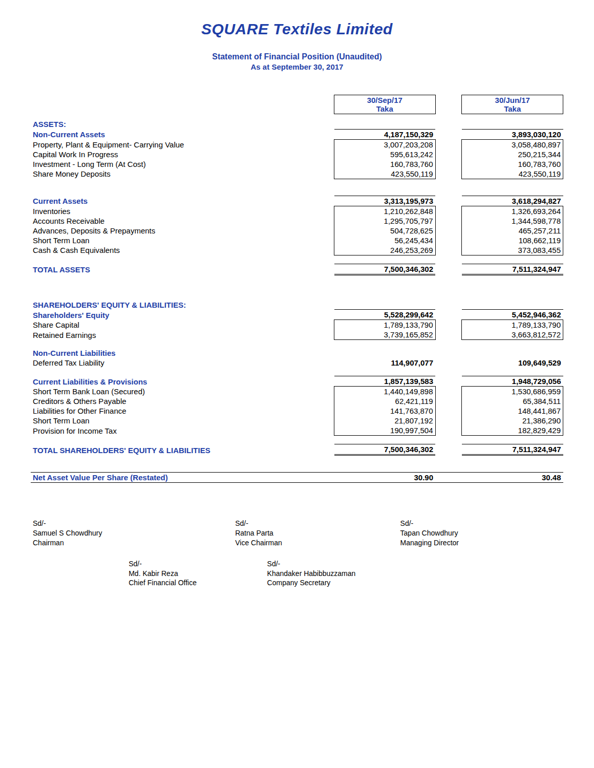SQUARE Textiles Limited
Statement of Financial Position (Unaudited)
As at September 30, 2017
| | | 30/Sep/17 Taka | | 30/Jun/17 Taka |
| ASSETS: | | | | |
| Non-Current Assets | | 4,187,150,329 | | 3,893,030,120 |
| Property, Plant & Equipment- Carrying Value | | 3,007,203,208 | | 3,058,480,897 |
| Capital Work In Progress | | 595,613,242 | | 250,215,344 |
| Investment - Long Term (At Cost) | | 160,783,760 | | 160,783,760 |
| Share Money Deposits | | 423,550,119 | | 423,550,119 |
| Current Assets | | 3,313,195,973 | | 3,618,294,827 |
| Inventories | | 1,210,262,848 | | 1,326,693,264 |
| Accounts Receivable | | 1,295,705,797 | | 1,344,598,778 |
| Advances, Deposits & Prepayments | | 504,728,625 | | 465,257,211 |
| Short Term Loan | | 56,245,434 | | 108,662,119 |
| Cash & Cash Equivalents | | 246,253,269 | | 373,083,455 |
| TOTAL ASSETS | | 7,500,346,302 | | 7,511,324,947 |
| SHAREHOLDERS' EQUITY & LIABILITIES: | | | | |
| Shareholders' Equity | | 5,528,299,642 | | 5,452,946,362 |
| Share Capital | | 1,789,133,790 | | 1,789,133,790 |
| Retained Earnings | | 3,739,165,852 | | 3,663,812,572 |
| Non-Current Liabilities | | | | |
| Deferred Tax Liability | | 114,907,077 | | 109,649,529 |
| Current Liabilities & Provisions | | 1,857,139,583 | | 1,948,729,056 |
| Short Term Bank Loan (Secured) | | 1,440,149,898 | | 1,530,686,959 |
| Creditors & Others Payable | | 62,421,119 | | 65,384,511 |
| Liabilities for Other Finance | | 141,763,870 | | 148,441,867 |
| Short Term Loan | | 21,807,192 | | 21,386,290 |
| Provision for Income Tax | | 190,997,504 | | 182,829,429 |
| TOTAL SHAREHOLDERS' EQUITY & LIABILITIES | | 7,500,346,302 | | 7,511,324,947 |
| Net Asset Value Per Share (Restated) | | 30.90 | | 30.48 |
| Sd/- | Sd/- | Sd/- |
| Samuel S Chowdhury | Ratna Parta | Tapan Chowdhury |
| Chairman | Vice Chairman | Managing Director |
| | Sd/- | Sd/- |
| | Md. Kabir Reza | Khandaker Habibbuzzaman |
| | Chief Financial Office | Company Secretary |